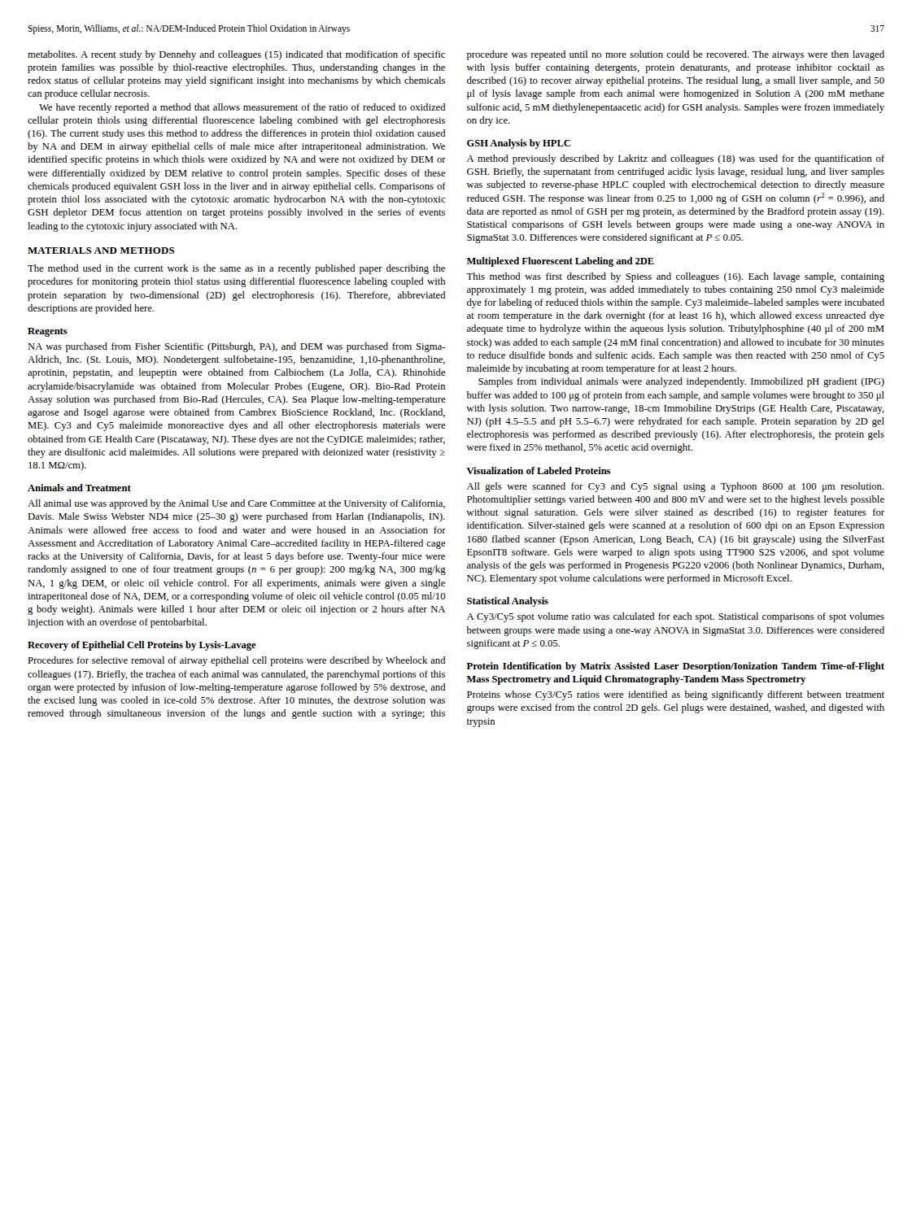Spiess, Morin, Williams, et al.: NA/DEM-Induced Protein Thiol Oxidation in Airways 317
metabolites. A recent study by Dennehy and colleagues (15) indicated that modification of specific protein families was possible by thiol-reactive electrophiles. Thus, understanding changes in the redox status of cellular proteins may yield significant insight into mechanisms by which chemicals can produce cellular necrosis.
We have recently reported a method that allows measurement of the ratio of reduced to oxidized cellular protein thiols using differential fluorescence labeling combined with gel electrophoresis (16). The current study uses this method to address the differences in protein thiol oxidation caused by NA and DEM in airway epithelial cells of male mice after intraperitoneal administration. We identified specific proteins in which thiols were oxidized by NA and were not oxidized by DEM or were differentially oxidized by DEM relative to control protein samples. Specific doses of these chemicals produced equivalent GSH loss in the liver and in airway epithelial cells. Comparisons of protein thiol loss associated with the cytotoxic aromatic hydrocarbon NA with the non-cytotoxic GSH depletor DEM focus attention on target proteins possibly involved in the series of events leading to the cytotoxic injury associated with NA.
Materials and Methods
The method used in the current work is the same as in a recently published paper describing the procedures for monitoring protein thiol status using differential fluorescence labeling coupled with protein separation by two-dimensional (2D) gel electrophoresis (16). Therefore, abbreviated descriptions are provided here.
Reagents
NA was purchased from Fisher Scientific (Pittsburgh, PA), and DEM was purchased from Sigma-Aldrich, Inc. (St. Louis, MO). Nondetergent sulfobetaine-195, benzamidine, 1,10-phenanthroline, aprotinin, pepstatin, and leupeptin were obtained from Calbiochem (La Jolla, CA). Rhinohide acrylamide/bisacrylamide was obtained from Molecular Probes (Eugene, OR). Bio-Rad Protein Assay solution was purchased from Bio-Rad (Hercules, CA). Sea Plaque low-melting-temperature agarose and Isogel agarose were obtained from Cambrex BioScience Rockland, Inc. (Rockland, ME). Cy3 and Cy5 maleimide monoreactive dyes and all other electrophoresis materials were obtained from GE Health Care (Piscataway, NJ). These dyes are not the CyDIGE maleimides; rather, they are disulfonic acid maleimides. All solutions were prepared with deionized water (resistivity ≥ 18.1 MΩ/cm).
Animals and Treatment
All animal use was approved by the Animal Use and Care Committee at the University of California, Davis. Male Swiss Webster ND4 mice (25–30 g) were purchased from Harlan (Indianapolis, IN). Animals were allowed free access to food and water and were housed in an Association for Assessment and Accreditation of Laboratory Animal Care–accredited facility in HEPA-filtered cage racks at the University of California, Davis, for at least 5 days before use. Twenty-four mice were randomly assigned to one of four treatment groups (n = 6 per group): 200 mg/kg NA, 300 mg/kg NA, 1 g/kg DEM, or oleic oil vehicle control. For all experiments, animals were given a single intraperitoneal dose of NA, DEM, or a corresponding volume of oleic oil vehicle control (0.05 ml/10 g body weight). Animals were killed 1 hour after DEM or oleic oil injection or 2 hours after NA injection with an overdose of pentobarbital.
Recovery of Epithelial Cell Proteins by Lysis-Lavage
Procedures for selective removal of airway epithelial cell proteins were described by Wheelock and colleagues (17). Briefly, the trachea of each animal was cannulated, the parenchymal portions of this organ were protected by infusion of low-melting-temperature agarose followed by 5% dextrose, and the excised lung was cooled in ice-cold 5% dextrose. After 10 minutes, the dextrose solution was removed through simultaneous inversion of the lungs and gentle suction with a syringe; this procedure was repeated until no more solution could be recovered. The airways were then lavaged with lysis buffer containing detergents, protein denaturants, and protease inhibitor cocktail as described (16) to recover airway epithelial proteins. The residual lung, a small liver sample, and 50 μl of lysis lavage sample from each animal were homogenized in Solution A (200 mM methane sulfonic acid, 5 mM diethylenepentaacetic acid) for GSH analysis. Samples were frozen immediately on dry ice.
GSH Analysis by HPLC
A method previously described by Lakritz and colleagues (18) was used for the quantification of GSH. Briefly, the supernatant from centrifuged acidic lysis lavage, residual lung, and liver samples was subjected to reverse-phase HPLC coupled with electrochemical detection to directly measure reduced GSH. The response was linear from 0.25 to 1,000 ng of GSH on column (r2 = 0.996), and data are reported as nmol of GSH per mg protein, as determined by the Bradford protein assay (19). Statistical comparisons of GSH levels between groups were made using a one-way ANOVA in SigmaStat 3.0. Differences were considered significant at P ≤ 0.05.
Multiplexed Fluorescent Labeling and 2DE
This method was first described by Spiess and colleagues (16). Each lavage sample, containing approximately 1 mg protein, was added immediately to tubes containing 250 nmol Cy3 maleimide dye for labeling of reduced thiols within the sample. Cy3 maleimide–labeled samples were incubated at room temperature in the dark overnight (for at least 16 h), which allowed excess unreacted dye adequate time to hydrolyze within the aqueous lysis solution. Tributylphosphine (40 μl of 200 mM stock) was added to each sample (24 mM final concentration) and allowed to incubate for 30 minutes to reduce disulfide bonds and sulfenic acids. Each sample was then reacted with 250 nmol of Cy5 maleimide by incubating at room temperature for at least 2 hours.
Samples from individual animals were analyzed independently. Immobilized pH gradient (IPG) buffer was added to 100 μg of protein from each sample, and sample volumes were brought to 350 μl with lysis solution. Two narrow-range, 18-cm Immobiline DryStrips (GE Health Care, Piscataway, NJ) (pH 4.5–5.5 and pH 5.5–6.7) were rehydrated for each sample. Protein separation by 2D gel electrophoresis was performed as described previously (16). After electrophoresis, the protein gels were fixed in 25% methanol, 5% acetic acid overnight.
Visualization of Labeled Proteins
All gels were scanned for Cy3 and Cy5 signal using a Typhoon 8600 at 100 μm resolution. Photomultiplier settings varied between 400 and 800 mV and were set to the highest levels possible without signal saturation. Gels were silver stained as described (16) to register features for identification. Silver-stained gels were scanned at a resolution of 600 dpi on an Epson Expression 1680 flatbed scanner (Epson American, Long Beach, CA) (16 bit grayscale) using the SilverFast EpsonIT8 software. Gels were warped to align spots using TT900 S2S v2006, and spot volume analysis of the gels was performed in Progenesis PG220 v2006 (both Nonlinear Dynamics, Durham, NC). Elementary spot volume calculations were performed in Microsoft Excel.
Statistical Analysis
A Cy3/Cy5 spot volume ratio was calculated for each spot. Statistical comparisons of spot volumes between groups were made using a one-way ANOVA in SigmaStat 3.0. Differences were considered significant at P ≤ 0.05.
Protein Identification by Matrix Assisted Laser Desorption/Ionization Tandem Time-of-Flight Mass Spectrometry and Liquid Chromatography-Tandem Mass Spectrometry
Proteins whose Cy3/Cy5 ratios were identified as being significantly different between treatment groups were excised from the control 2D gels. Gel plugs were destained, washed, and digested with trypsin